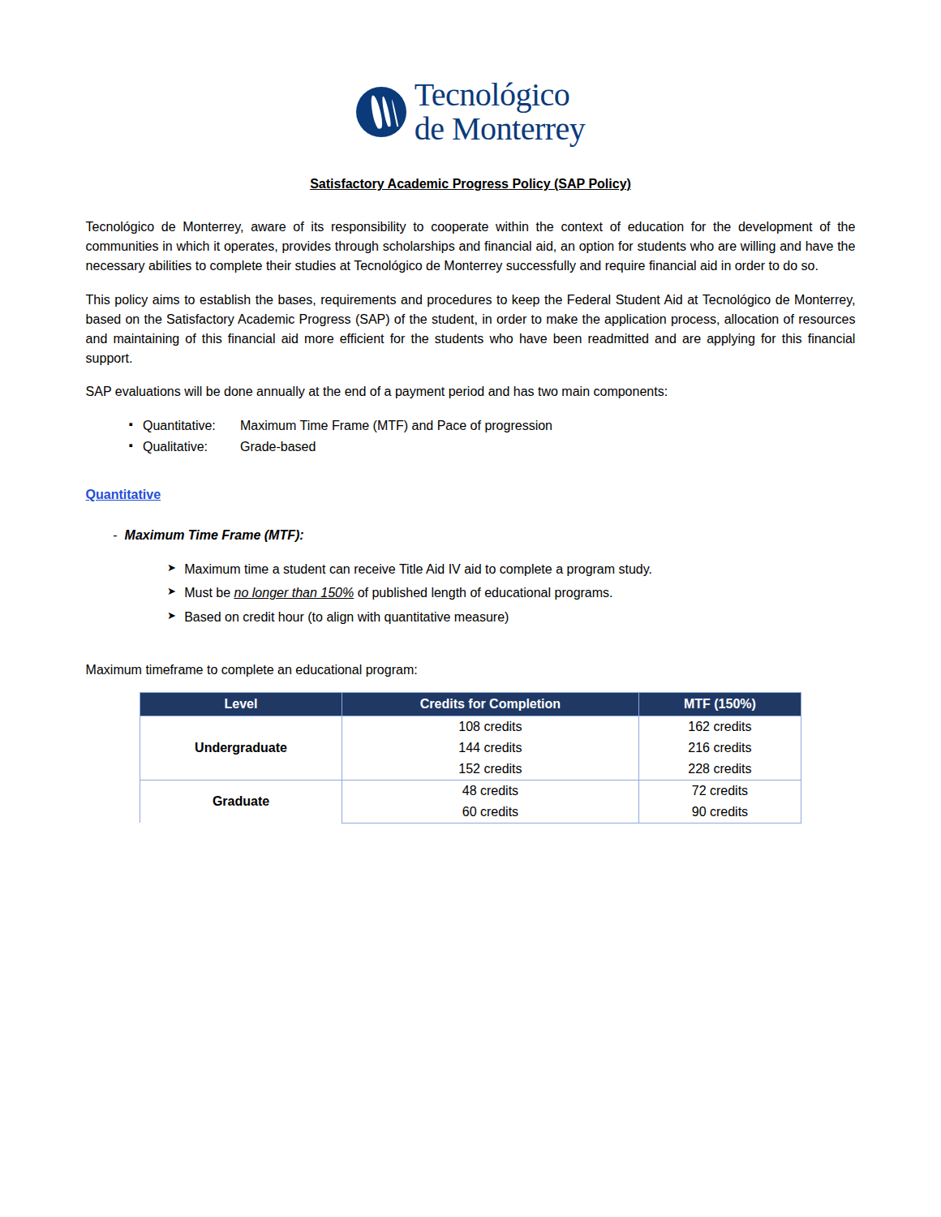Tecnológico
de Monterrey
Satisfactory Academic Progress Policy (SAP Policy)
Tecnológico de Monterrey, aware of its responsibility to cooperate within the context of education for the development of the communities in which it operates, provides through scholarships and financial aid, an option for students who are willing and have the necessary abilities to complete their studies at Tecnológico de Monterrey successfully and require financial aid in order to do so.
This policy aims to establish the bases, requirements and procedures to keep the Federal Student Aid at Tecnológico de Monterrey, based on the Satisfactory Academic Progress (SAP) of the student, in order to make the application process, allocation of resources and maintaining of this financial aid more efficient for the students who have been readmitted and are applying for this financial support.
SAP evaluations will be done annually at the end of a payment period and has two main components:
Quantitative: Maximum Time Frame (MTF) and Pace of progression
Qualitative: Grade-based
Quantitative
Maximum Time Frame (MTF):
Maximum time a student can receive Title Aid IV aid to complete a program study.
Must be no longer than 150% of published length of educational programs.
Based on credit hour (to align with quantitative measure)
Maximum timeframe to complete an educational program:
| Level | Credits for Completion | MTF (150%) |
| --- | --- | --- |
| Undergraduate | 108 credits | 162 credits |
| 144 credits | 216 credits |
| 152 credits | 228 credits |
| Graduate | 48 credits | 72 credits |
| 60 credits | 90 credits |